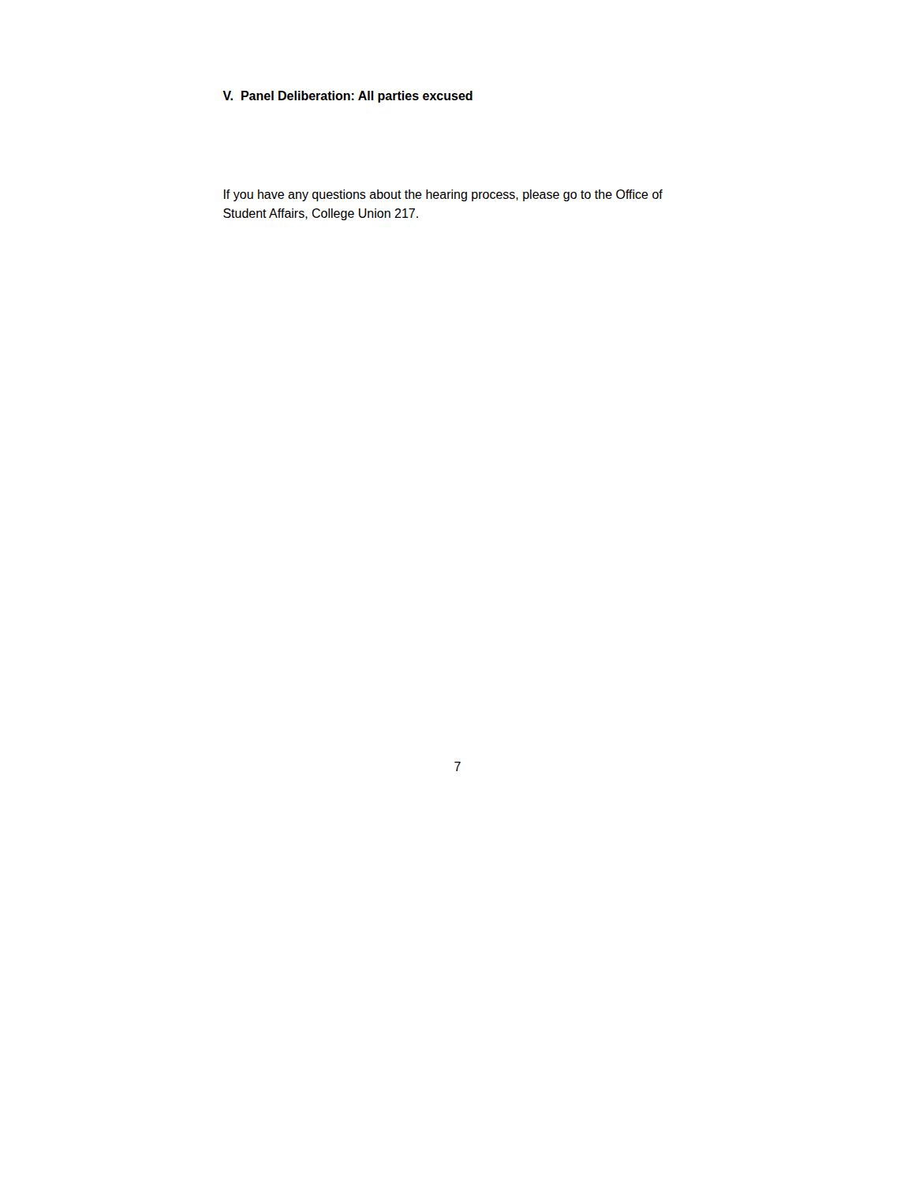V. Panel Deliberation: All parties excused
If you have any questions about the hearing process, please go to the Office of Student Affairs, College Union 217.
7